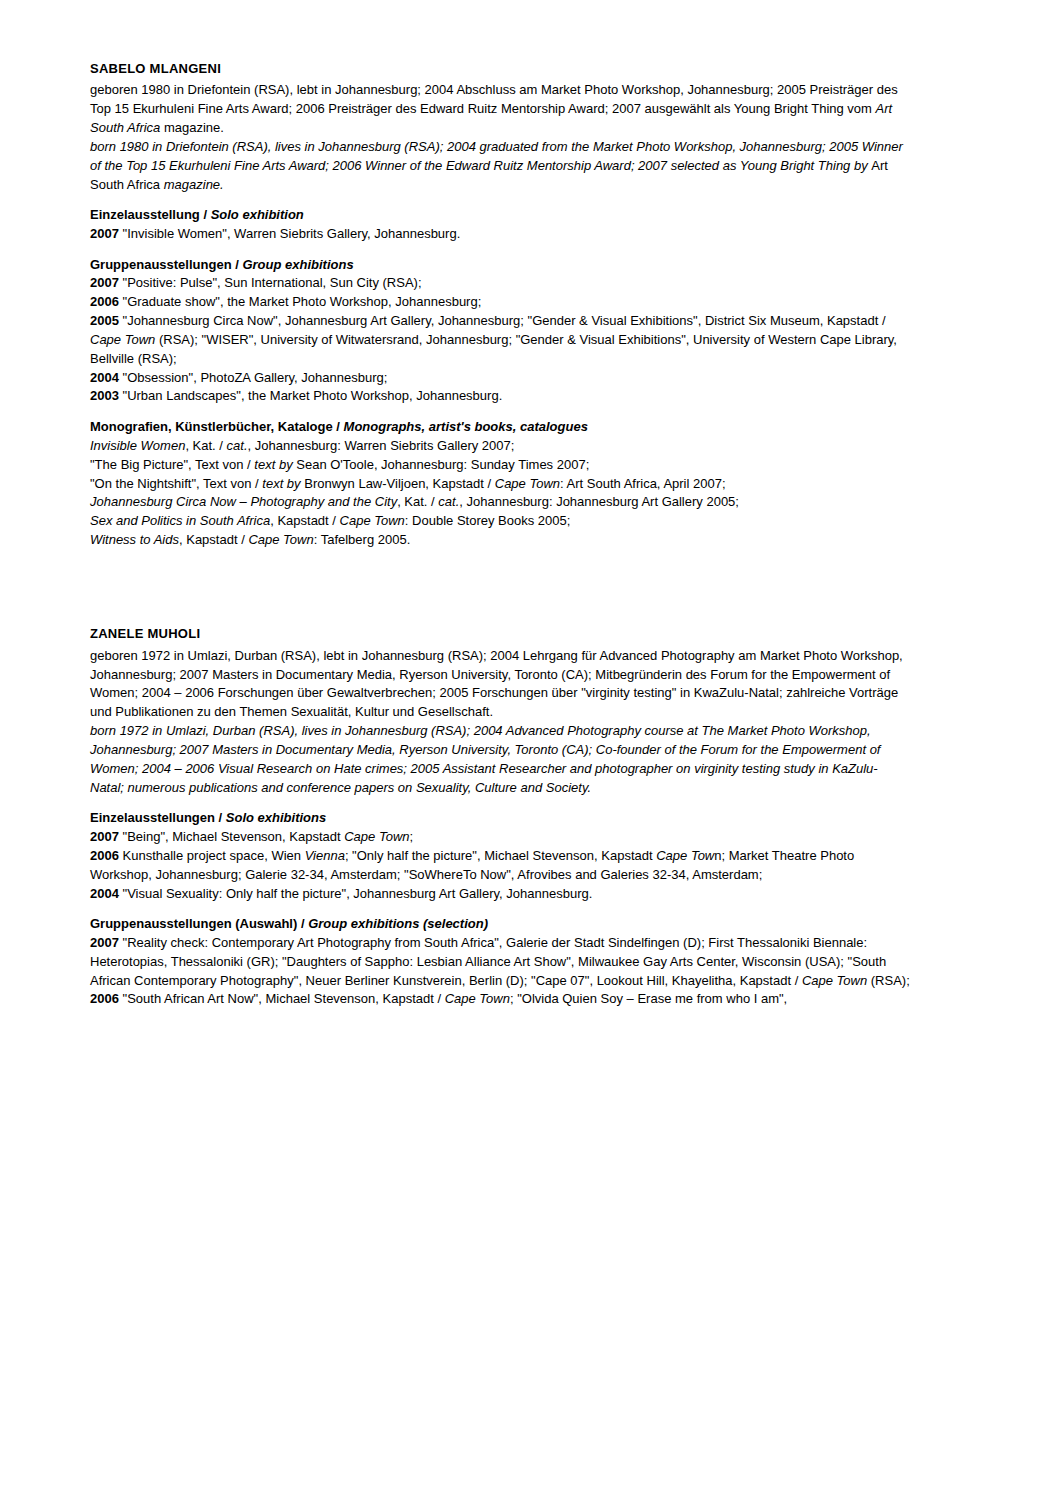SABELO MLANGENI
geboren 1980 in Driefontein (RSA), lebt in Johannesburg; 2004 Abschluss am Market Photo Workshop, Johannesburg; 2005 Preisträger des Top 15 Ekurhuleni Fine Arts Award; 2006 Preisträger des Edward Ruitz Mentorship Award; 2007 ausgewählt als Young Bright Thing vom Art South Africa magazine.
born 1980 in Driefontein (RSA), lives in Johannesburg (RSA); 2004 graduated from the Market Photo Workshop, Johannesburg; 2005 Winner of the Top 15 Ekurhuleni Fine Arts Award; 2006 Winner of the Edward Ruitz Mentorship Award; 2007 selected as Young Bright Thing by Art South Africa magazine.
Einzelausstellung / Solo exhibition
2007 "Invisible Women", Warren Siebrits Gallery, Johannesburg.
Gruppenausstellungen / Group exhibitions
2007 "Positive: Pulse", Sun International, Sun City (RSA);
2006 "Graduate show", the Market Photo Workshop, Johannesburg;
2005 "Johannesburg Circa Now", Johannesburg Art Gallery, Johannesburg; "Gender & Visual Exhibitions", District Six Museum, Kapstadt / Cape Town (RSA); "WISER", University of Witwatersrand, Johannesburg; "Gender & Visual Exhibitions", University of Western Cape Library, Bellville (RSA);
2004 "Obsession", PhotoZA Gallery, Johannesburg;
2003 "Urban Landscapes", the Market Photo Workshop, Johannesburg.
Monografien, Künstlerbücher, Kataloge / Monographs, artist's books, catalogues
Invisible Women, Kat. / cat., Johannesburg: Warren Siebrits Gallery 2007;
"The Big Picture", Text von / text by Sean O'Toole, Johannesburg: Sunday Times 2007;
"On the Nightshift", Text von / text by Bronwyn Law-Viljoen, Kapstadt / Cape Town: Art South Africa, April 2007;
Johannesburg Circa Now – Photography and the City, Kat. / cat., Johannesburg: Johannesburg Art Gallery 2005;
Sex and Politics in South Africa, Kapstadt / Cape Town: Double Storey Books 2005;
Witness to Aids, Kapstadt / Cape Town: Tafelberg 2005.
ZANELE MUHOLI
geboren 1972 in Umlazi, Durban (RSA), lebt in Johannesburg (RSA); 2004 Lehrgang für Advanced Photography am Market Photo Workshop, Johannesburg; 2007 Masters in Documentary Media, Ryerson University, Toronto (CA); Mitbegründerin des Forum for the Empowerment of Women; 2004 – 2006 Forschungen über Gewaltverbrechen; 2005 Forschungen über "virginity testing" in KwaZulu-Natal; zahlreiche Vorträge und Publikationen zu den Themen Sexualität, Kultur und Gesellschaft.
born 1972 in Umlazi, Durban (RSA), lives in Johannesburg (RSA); 2004 Advanced Photography course at The Market Photo Workshop, Johannesburg; 2007 Masters in Documentary Media, Ryerson University, Toronto (CA); Co-founder of the Forum for the Empowerment of Women; 2004 – 2006 Visual Research on Hate crimes; 2005 Assistant Researcher and photographer on virginity testing study in KaZulu-Natal; numerous publications and conference papers on Sexuality, Culture and Society.
Einzelausstellungen / Solo exhibitions
2007 "Being", Michael Stevenson, Kapstadt Cape Town;
2006 Kunsthalle project space, Wien Vienna; "Only half the picture", Michael Stevenson, Kapstadt Cape Town; Market Theatre Photo Workshop, Johannesburg; Galerie 32-34, Amsterdam; "SoWhereTo Now", Afrovibes and Galeries 32-34, Amsterdam;
2004 "Visual Sexuality: Only half the picture", Johannesburg Art Gallery, Johannesburg.
Gruppenausstellungen (Auswahl) / Group exhibitions (selection)
2007 "Reality check: Contemporary Art Photography from South Africa", Galerie der Stadt Sindelfingen (D); First Thessaloniki Biennale: Heterotopias, Thessaloniki (GR); "Daughters of Sappho: Lesbian Alliance Art Show", Milwaukee Gay Arts Center, Wisconsin (USA); "South African Contemporary Photography", Neuer Berliner Kunstverein, Berlin (D); "Cape 07", Lookout Hill, Khayelitha, Kapstadt / Cape Town (RSA);
2006 "South African Art Now", Michael Stevenson, Kapstadt / Cape Town; "Olvida Quien Soy – Erase me from who I am",